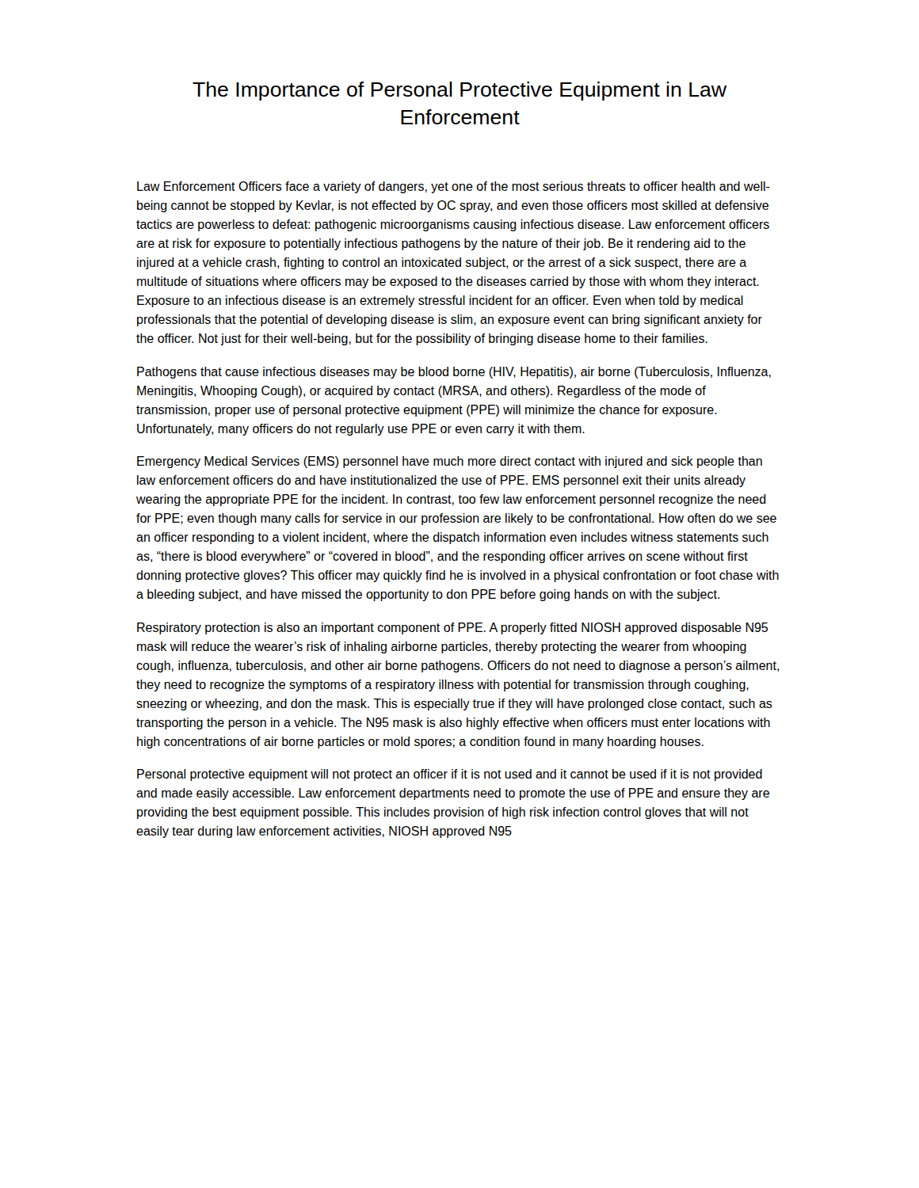The Importance of Personal Protective Equipment in Law Enforcement
Law Enforcement Officers face a variety of dangers, yet one of the most serious threats to officer health and well-being cannot be stopped by Kevlar, is not effected by OC spray, and even those officers most skilled at defensive tactics are powerless to defeat: pathogenic microorganisms causing infectious disease. Law enforcement officers are at risk for exposure to potentially infectious pathogens by the nature of their job. Be it rendering aid to the injured at a vehicle crash, fighting to control an intoxicated subject, or the arrest of a sick suspect, there are a multitude of situations where officers may be exposed to the diseases carried by those with whom they interact. Exposure to an infectious disease is an extremely stressful incident for an officer. Even when told by medical professionals that the potential of developing disease is slim, an exposure event can bring significant anxiety for the officer. Not just for their well-being, but for the possibility of bringing disease home to their families.
Pathogens that cause infectious diseases may be blood borne (HIV, Hepatitis), air borne (Tuberculosis, Influenza, Meningitis, Whooping Cough), or acquired by contact (MRSA, and others). Regardless of the mode of transmission, proper use of personal protective equipment (PPE) will minimize the chance for exposure. Unfortunately, many officers do not regularly use PPE or even carry it with them.
Emergency Medical Services (EMS) personnel have much more direct contact with injured and sick people than law enforcement officers do and have institutionalized the use of PPE. EMS personnel exit their units already wearing the appropriate PPE for the incident. In contrast, too few law enforcement personnel recognize the need for PPE; even though many calls for service in our profession are likely to be confrontational. How often do we see an officer responding to a violent incident, where the dispatch information even includes witness statements such as, “there is blood everywhere” or “covered in blood”, and the responding officer arrives on scene without first donning protective gloves? This officer may quickly find he is involved in a physical confrontation or foot chase with a bleeding subject, and have missed the opportunity to don PPE before going hands on with the subject.
Respiratory protection is also an important component of PPE. A properly fitted NIOSH approved disposable N95 mask will reduce the wearer’s risk of inhaling airborne particles, thereby protecting the wearer from whooping cough, influenza, tuberculosis, and other air borne pathogens. Officers do not need to diagnose a person’s ailment, they need to recognize the symptoms of a respiratory illness with potential for transmission through coughing, sneezing or wheezing, and don the mask. This is especially true if they will have prolonged close contact, such as transporting the person in a vehicle. The N95 mask is also highly effective when officers must enter locations with high concentrations of air borne particles or mold spores; a condition found in many hoarding houses.
Personal protective equipment will not protect an officer if it is not used and it cannot be used if it is not provided and made easily accessible. Law enforcement departments need to promote the use of PPE and ensure they are providing the best equipment possible. This includes provision of high risk infection control gloves that will not easily tear during law enforcement activities, NIOSH approved N95